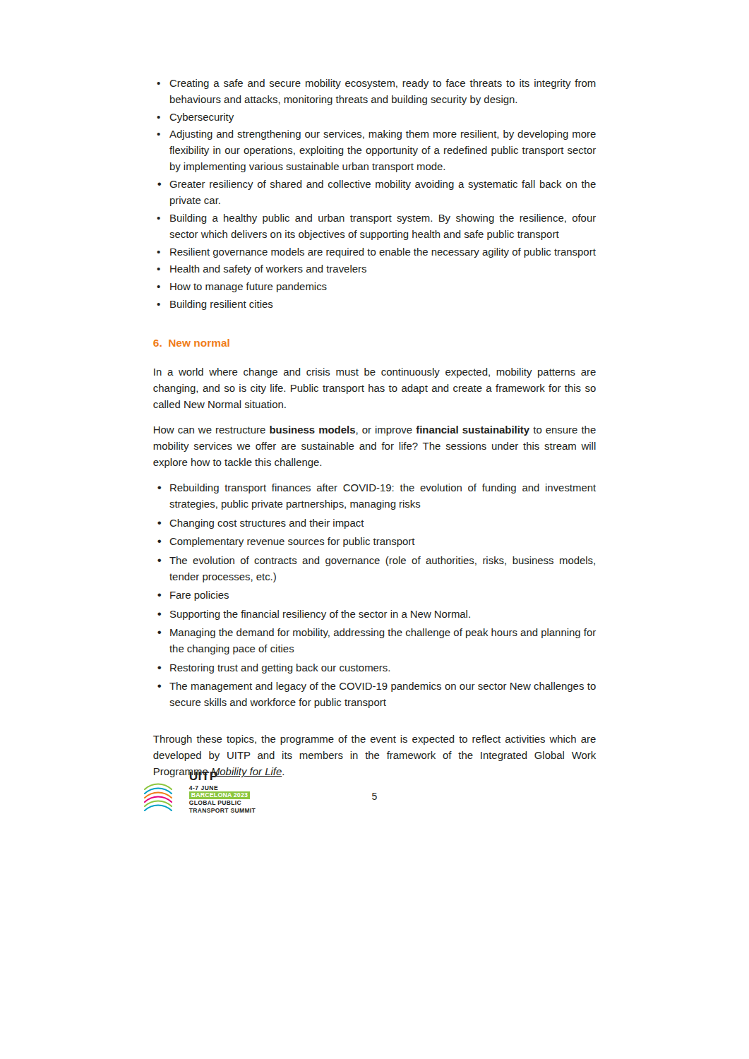Creating a safe and secure mobility ecosystem, ready to face threats to its integrity from behaviours and attacks, monitoring threats and building security by design.
Cybersecurity
Adjusting and strengthening our services, making them more resilient, by developing more flexibility in our operations, exploiting the opportunity of a redefined public transport sector by implementing various sustainable urban transport mode.
Greater resiliency of shared and collective mobility avoiding a systematic fall back on the private car.
Building a healthy public and urban transport system. By showing the resilience, ofour sector which delivers on its objectives of supporting health and safe public transport
Resilient governance models are required to enable the necessary agility of public transport
Health and safety of workers and travelers
How to manage future pandemics
Building resilient cities
6. New normal
In a world where change and crisis must be continuously expected, mobility patterns are changing, and so is city life. Public transport has to adapt and create a framework for this so called New Normal situation.
How can we restructure business models, or improve financial sustainability to ensure the mobility services we offer are sustainable and for life? The sessions under this stream will explore how to tackle this challenge.
Rebuilding transport finances after COVID-19: the evolution of funding and investment strategies, public private partnerships, managing risks
Changing cost structures and their impact
Complementary revenue sources for public transport
The evolution of contracts and governance (role of authorities, risks, business models, tender processes, etc.)
Fare policies
Supporting the financial resiliency of the sector in a New Normal.
Managing the demand for mobility, addressing the challenge of peak hours and planning for the changing pace of cities
Restoring trust and getting back our customers.
The management and legacy of the COVID-19 pandemics on our sector New challenges to secure skills and workforce for public transport
Through these topics, the programme of the event is expected to reflect activities which are developed by UITP and its members in the framework of the Integrated Global Work Programme Mobility for Life.
5
UITP
4-7 JUNE
BARCELONA 2023
GLOBAL PUBLIC
TRANSPORT SUMMIT